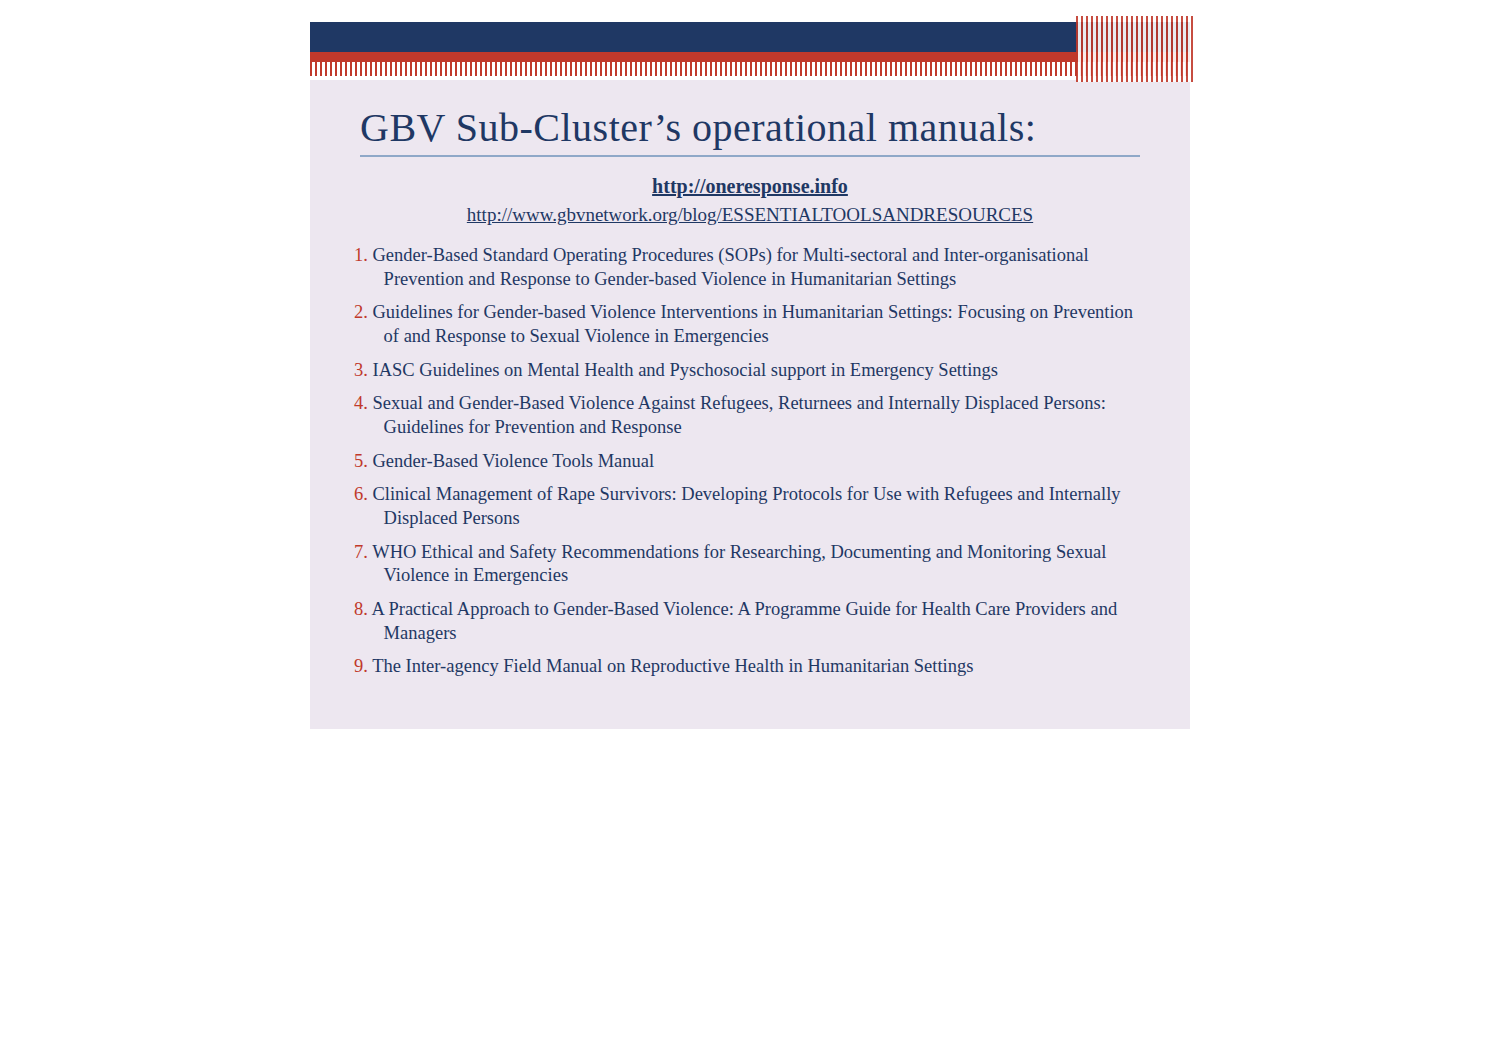GBV Sub-Cluster’s operational manuals:
http://oneresponse.info http://www.gbvnetwork.org/blog/ESSENTIALTOOLSANDRESOURCES
Gender-Based Standard Operating Procedures (SOPs) for Multi-sectoral and Inter-organisational Prevention and Response to Gender-based Violence in Humanitarian Settings
Guidelines for Gender-based Violence Interventions in Humanitarian Settings: Focusing on Prevention of and Response to Sexual Violence in Emergencies
IASC Guidelines on Mental Health and Pyschosocial support in Emergency Settings
Sexual and Gender-Based Violence Against Refugees, Returnees and Internally Displaced Persons: Guidelines for Prevention and Response
Gender-Based Violence Tools Manual
Clinical Management of Rape Survivors: Developing Protocols for Use with Refugees and Internally Displaced Persons
WHO Ethical and Safety Recommendations for Researching, Documenting and Monitoring Sexual Violence in Emergencies
A Practical Approach to Gender-Based Violence: A Programme Guide for Health Care Providers and Managers
The Inter-agency Field Manual on Reproductive Health in Humanitarian Settings